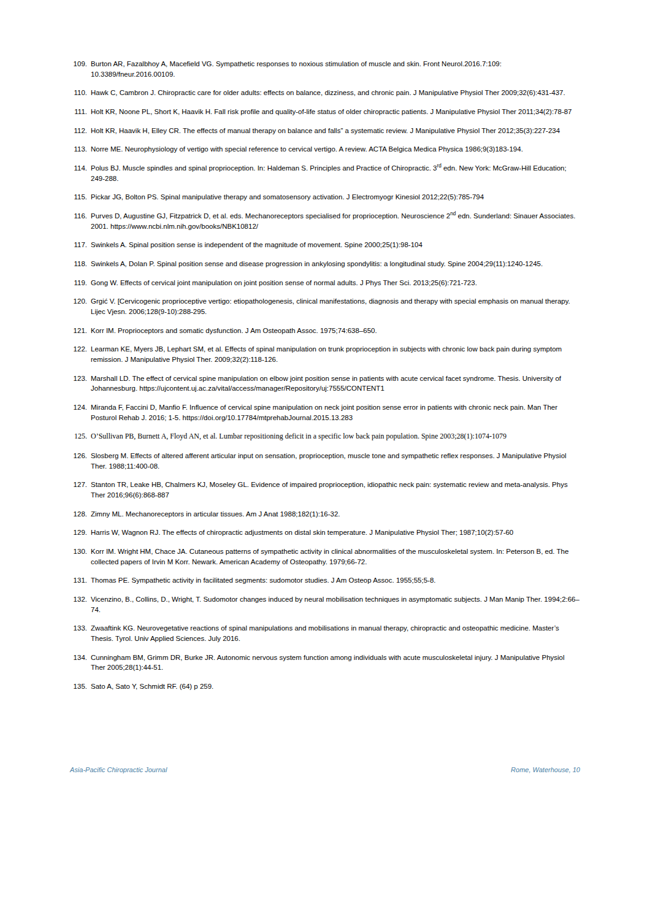109 Burton AR, Fazalbhoy A, Macefield VG. Sympathetic responses to noxious stimulation of muscle and skin. Front Neurol.2016.7:109: 10.3389/fneur.2016.00109.
110 Hawk C, Cambron J. Chiropractic care for older adults: effects on balance, dizziness, and chronic pain. J Manipulative Physiol Ther 2009;32(6):431-437.
111 Holt KR, Noone PL, Short K, Haavik H. Fall risk profile and quality-of-life status of older chiropractic patients. J Manipulative Physiol Ther 2011;34(2):78-87
112 Holt KR, Haavik H, Elley CR. The effects of manual therapy on balance and falls” a systematic review. J Manipulative Physiol Ther 2012;35(3):227-234
113 Norre ME. Neurophysiology of vertigo with special reference to cervical vertigo. A review. ACTA Belgica Medica Physica 1986;9(3)183-194.
114 Polus BJ. Muscle spindles and spinal proprioception. In: Haldeman S. Principles and Practice of Chiropractic. 3rd edn. New York: McGraw-Hill Education; 249-288.
115 Pickar JG, Bolton PS. Spinal manipulative therapy and somatosensory activation. J Electromyogr Kinesiol 2012;22(5):785-794
116 Purves D, Augustine GJ, Fitzpatrick D, et al. eds. Mechanoreceptors specialised for proprioception. Neuroscience 2nd edn. Sunderland: Sinauer Associates. 2001. https://www.ncbi.nlm.nih.gov/books/NBK10812/
117 Swinkels A. Spinal position sense is independent of the magnitude of movement. Spine 2000;25(1):98-104
118 Swinkels A, Dolan P. Spinal position sense and disease progression in ankylosing spondylitis: a longitudinal study. Spine 2004;29(11):1240-1245.
119 Gong W. Effects of cervical joint manipulation on joint position sense of normal adults. J Phys Ther Sci. 2013;25(6):721-723.
120 Grgić V. [Cervicogenic proprioceptive vertigo: etiopathologenesis, clinical manifestations, diagnosis and therapy with special emphasis on manual therapy. Lijec Vjesn. 2006;128(9-10):288-295.
121 Korr IM. Proprioceptors and somatic dysfunction. J Am Osteopath Assoc. 1975;74:638–650.
122 Learman KE, Myers JB, Lephart SM, et al. Effects of spinal manipulation on trunk proprioception in subjects with chronic low back pain during symptom remission. J Manipulative Physiol Ther. 2009;32(2):118-126.
123 Marshall LD. The effect of cervical spine manipulation on elbow joint position sense in patients with acute cervical facet syndrome. Thesis. University of Johannesburg. https://ujcontent.uj.ac.za/vital/access/manager/Repository/uj:7555/CONTENT1
124 Miranda F, Faccini D, Manfio F. Influence of cervical spine manipulation on neck joint position sense error in patients with chronic neck pain. Man Ther Posturol Rehab J. 2016; 1-5. https://doi.org/10.17784/mtprehabJournal.2015.13.283
125 O’Sullivan PB, Burnett A, Floyd AN, et al. Lumbar repositioning deficit in a specific low back pain population. Spine 2003;28(1):1074-1079
126 Slosberg M. Effects of altered afferent articular input on sensation, proprioception, muscle tone and sympathetic reflex responses. J Manipulative Physiol Ther. 1988;11:400-08.
127 Stanton TR, Leake HB, Chalmers KJ, Moseley GL. Evidence of impaired proprioception, idiopathic neck pain: systematic review and meta-analysis. Phys Ther 2016;96(6):868-887
128 Zimny ML. Mechanoreceptors in articular tissues. Am J Anat 1988;182(1):16-32.
129 Harris W, Wagnon RJ. The effects of chiropractic adjustments on distal skin temperature. J Manipulative Physiol Ther; 1987;10(2):57-60
130 Korr IM. Wright HM, Chace JA. Cutaneous patterns of sympathetic activity in clinical abnormalities of the musculoskeletal system. In: Peterson B, ed. The collected papers of Irvin M Korr. Newark. American Academy of Osteopathy. 1979;66-72.
131 Thomas PE. Sympathetic activity in facilitated segments: sudomotor studies. J Am Osteop Assoc. 1955;55;5-8.
132 Vicenzino, B., Collins, D., Wright, T. Sudomotor changes induced by neural mobilisation techniques in asymptomatic subjects. J Man Manip Ther. 1994;2:66–74.
133 Zwaaftink KG. Neurovegetative reactions of spinal manipulations and mobilisations in manual therapy, chiropractic and osteopathic medicine. Master’s Thesis. Tyrol. Univ Applied Sciences. July 2016.
134 Cunningham BM, Grimm DR, Burke JR. Autonomic nervous system function among individuals with acute musculoskeletal injury. J Manipulative Physiol Ther 2005;28(1):44-51.
135 Sato A, Sato Y, Schmidt RF. (64) p 259.
Asia-Pacific Chiropractic Journal
Rome, Waterhouse, 10